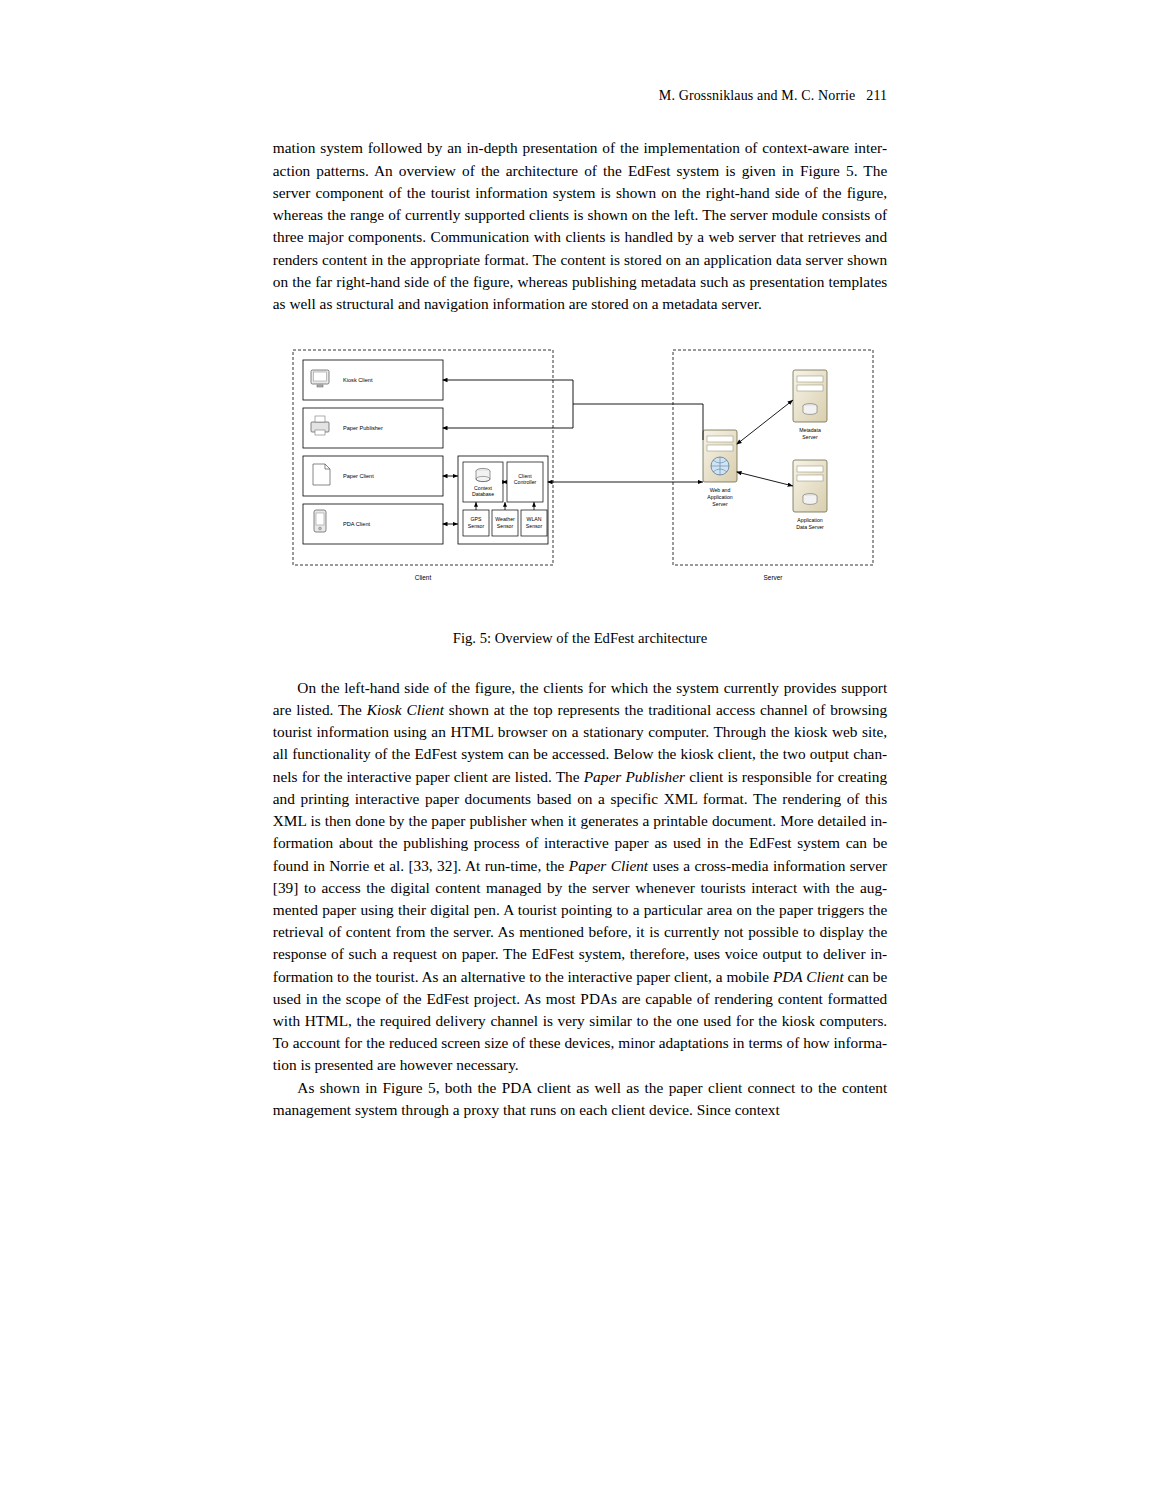M. Grossniklaus and M. C. Norrie 211
mation system followed by an in-depth presentation of the implementation of context-aware interaction patterns. An overview of the architecture of the EdFest system is given in Figure 5. The server component of the tourist information system is shown on the right-hand side of the figure, whereas the range of currently supported clients is shown on the left. The server module consists of three major components. Communication with clients is handled by a web server that retrieves and renders content in the appropriate format. The content is stored on an application data server shown on the far right-hand side of the figure, whereas publishing metadata such as presentation templates as well as structural and navigation information are stored on a metadata server.
Client Server Kiosk Client Paper Publisher Paper Client PDA Client Context Database Client Controller GPS Sensor Weather Sensor WLAN Sensor Web and Application Server Metadata Server Application Data Server
Fig. 5: Overview of the EdFest architecture
On the left-hand side of the figure, the clients for which the system currently provides support are listed. The Kiosk Client shown at the top represents the traditional access channel of browsing tourist information using an HTML browser on a stationary computer. Through the kiosk web site, all functionality of the EdFest system can be accessed. Below the kiosk client, the two output channels for the interactive paper client are listed. The Paper Publisher client is responsible for creating and printing interactive paper documents based on a specific XML format. The rendering of this XML is then done by the paper publisher when it generates a printable document. More detailed information about the publishing process of interactive paper as used in the EdFest system can be found in Norrie et al. [33, 32]. At run-time, the Paper Client uses a cross-media information server [39] to access the digital content managed by the server whenever tourists interact with the augmented paper using their digital pen. A tourist pointing to a particular area on the paper triggers the retrieval of content from the server. As mentioned before, it is currently not possible to display the response of such a request on paper. The EdFest system, therefore, uses voice output to deliver information to the tourist. As an alternative to the interactive paper client, a mobile PDA Client can be used in the scope of the EdFest project. As most PDAs are capable of rendering content formatted with HTML, the required delivery channel is very similar to the one used for the kiosk computers. To account for the reduced screen size of these devices, minor adaptations in terms of how information is presented are however necessary.
As shown in Figure 5, both the PDA client as well as the paper client connect to the content management system through a proxy that runs on each client device. Since context